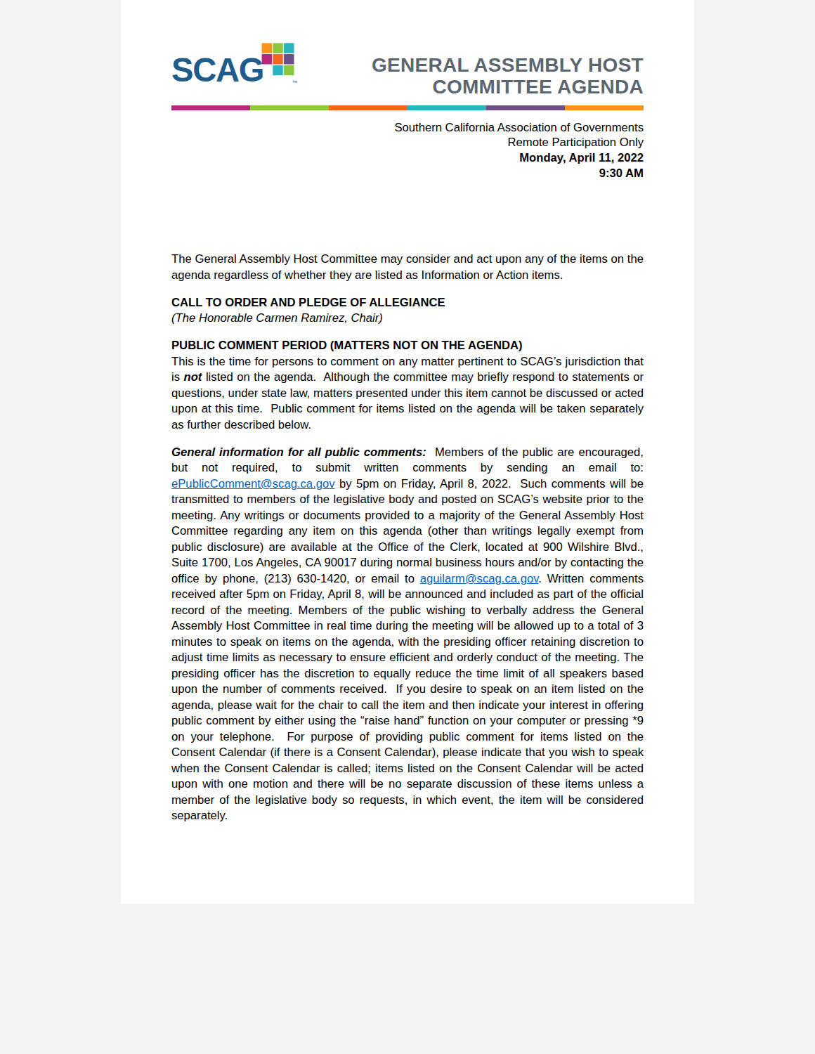SCAG ™
General Assembly Host
Committee Agenda
Southern California Association of Governments
Remote Participation Only
Monday, April 11, 2022
9:30 AM
The General Assembly Host Committee may consider and act upon any of the items on the agenda regardless of whether they are listed as Information or Action items.
Call to Order and Pledge of Allegiance
(The Honorable Carmen Ramirez, Chair)
Public Comment Period (Matters Not on the Agenda)
This is the time for persons to comment on any matter pertinent to SCAG’s jurisdiction that is not listed on the agenda. Although the committee may briefly respond to statements or questions, under state law, matters presented under this item cannot be discussed or acted upon at this time. Public comment for items listed on the agenda will be taken separately as further described below.
General information for all public comments: Members of the public are encouraged, but not required, to submit written comments by sending an email to: ePublicComment@scag.ca.gov by 5pm on Friday, April 8, 2022. Such comments will be transmitted to members of the legislative body and posted on SCAG’s website prior to the meeting. Any writings or documents provided to a majority of the General Assembly Host Committee regarding any item on this agenda (other than writings legally exempt from public disclosure) are available at the Office of the Clerk, located at 900 Wilshire Blvd., Suite 1700, Los Angeles, CA 90017 during normal business hours and/or by contacting the office by phone, (213) 630-1420, or email to aguilarm@scag.ca.gov. Written comments received after 5pm on Friday, April 8, will be announced and included as part of the official record of the meeting. Members of the public wishing to verbally address the General Assembly Host Committee in real time during the meeting will be allowed up to a total of 3 minutes to speak on items on the agenda, with the presiding officer retaining discretion to adjust time limits as necessary to ensure efficient and orderly conduct of the meeting. The presiding officer has the discretion to equally reduce the time limit of all speakers based upon the number of comments received. If you desire to speak on an item listed on the agenda, please wait for the chair to call the item and then indicate your interest in offering public comment by either using the “raise hand” function on your computer or pressing *9 on your telephone. For purpose of providing public comment for items listed on the Consent Calendar (if there is a Consent Calendar), please indicate that you wish to speak when the Consent Calendar is called; items listed on the Consent Calendar will be acted upon with one motion and there will be no separate discussion of these items unless a member of the legislative body so requests, in which event, the item will be considered separately.